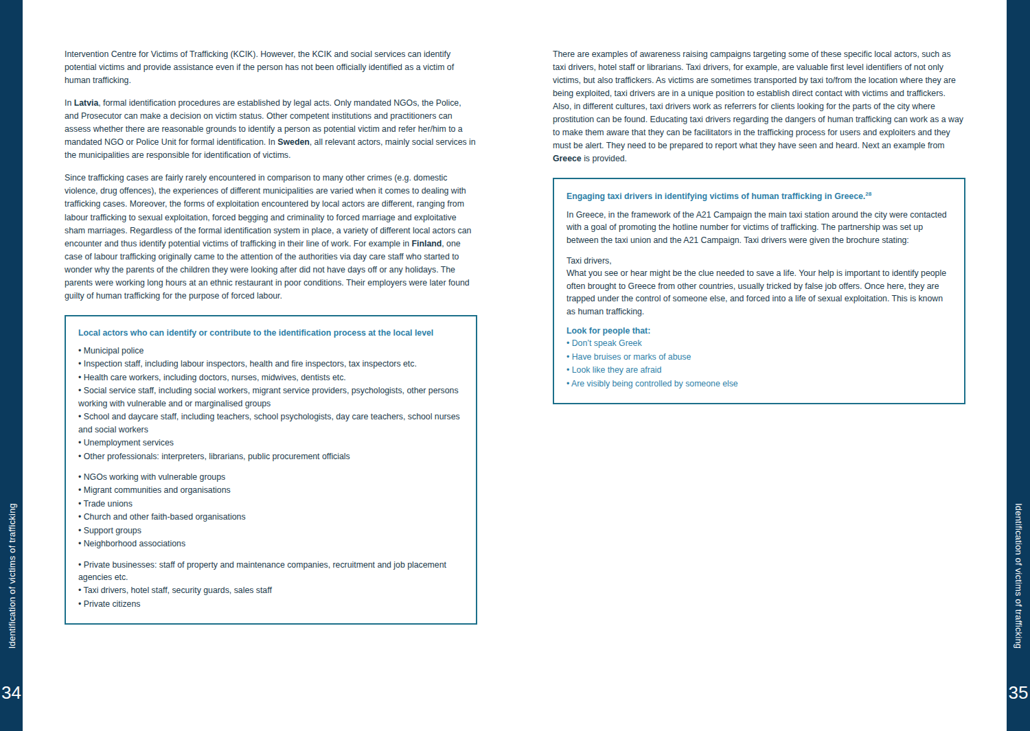Identification of victims of trafficking
34
Intervention Centre for Victims of Trafficking (KCIK). However, the KCIK and social services can identify potential victims and provide assistance even if the person has not been officially identified as a victim of human trafficking.
In Latvia, formal identification procedures are established by legal acts. Only mandated NGOs, the Police, and Prosecutor can make a decision on victim status. Other competent institutions and practitioners can assess whether there are reasonable grounds to identify a person as potential victim and refer her/him to a mandated NGO or Police Unit for formal identification. In Sweden, all relevant actors, mainly social services in the municipalities are responsible for identification of victims.
Since trafficking cases are fairly rarely encountered in comparison to many other crimes (e.g. domestic violence, drug offences), the experiences of different municipalities are varied when it comes to dealing with trafficking cases. Moreover, the forms of exploitation encountered by local actors are different, ranging from labour trafficking to sexual exploitation, forced begging and criminality to forced marriage and exploitative sham marriages. Regardless of the formal identification system in place, a variety of different local actors can encounter and thus identify potential victims of trafficking in their line of work. For example in Finland, one case of labour trafficking originally came to the attention of the authorities via day care staff who started to wonder why the parents of the children they were looking after did not have days off or any holidays. The parents were working long hours at an ethnic restaurant in poor conditions. Their employers were later found guilty of human trafficking for the purpose of forced labour.
Local actors who can identify or contribute to the identification process at the local level
Municipal police
Inspection staff, including labour inspectors, health and fire inspectors, tax inspectors etc.
Health care workers, including doctors, nurses, midwives, dentists etc.
Social service staff, including social workers, migrant service providers, psychologists, other persons working with vulnerable and or marginalised groups
School and daycare staff, including teachers, school psychologists, day care teachers, school nurses and social workers
Unemployment services
Other professionals: interpreters, librarians, public procurement officials
NGOs working with vulnerable groups
Migrant communities and organisations
Trade unions
Church and other faith-based organisations
Support groups
Neighborhood associations
Private businesses: staff of property and maintenance companies, recruitment and job placement agencies etc.
Taxi drivers, hotel staff, security guards, sales staff
Private citizens
There are examples of awareness raising campaigns targeting some of these specific local actors, such as taxi drivers, hotel staff or librarians. Taxi drivers, for example, are valuable first level identifiers of not only victims, but also traffickers. As victims are sometimes transported by taxi to/from the location where they are being exploited, taxi drivers are in a unique position to establish direct contact with victims and traffickers. Also, in different cultures, taxi drivers work as referrers for clients looking for the parts of the city where prostitution can be found. Educating taxi drivers regarding the dangers of human trafficking can work as a way to make them aware that they can be facilitators in the trafficking process for users and exploiters and they must be alert. They need to be prepared to report what they have seen and heard. Next an example from Greece is provided.
Engaging taxi drivers in identifying victims of human trafficking in Greece.28
In Greece, in the framework of the A21 Campaign the main taxi station around the city were contacted with a goal of promoting the hotline number for victims of trafficking. The partnership was set up between the taxi union and the A21 Campaign. Taxi drivers were given the brochure stating:
Taxi drivers,
What you see or hear might be the clue needed to save a life. Your help is important to identify people often brought to Greece from other countries, usually tricked by false job offers. Once here, they are trapped under the control of someone else, and forced into a life of sexual exploitation. This is known as human trafficking.
Look for people that:
Don’t speak Greek
Have bruises or marks of abuse
Look like they are afraid
Are visibly being controlled by someone else
Identification of victims of trafficking
35